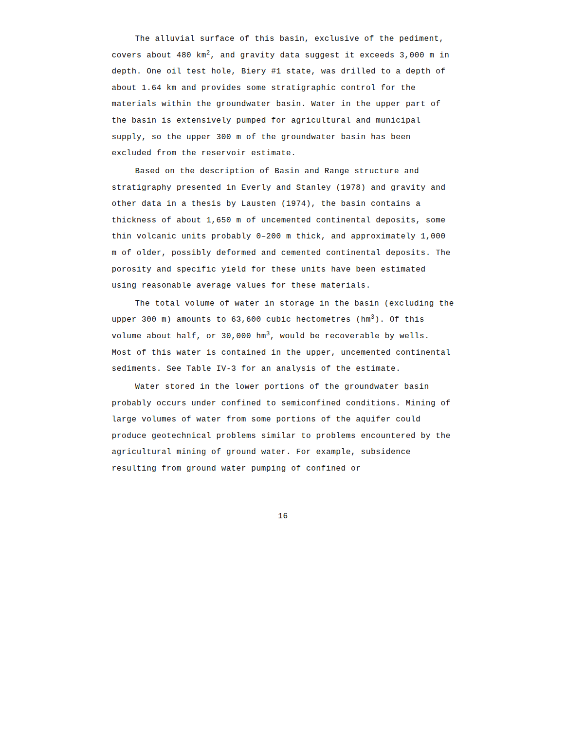The alluvial surface of this basin, exclusive of the pediment, covers about 480 km2, and gravity data suggest it exceeds 3,000 m in depth. One oil test hole, Biery #1 state, was drilled to a depth of about 1.64 km and provides some stratigraphic control for the materials within the groundwater basin. Water in the upper part of the basin is extensively pumped for agricultural and municipal supply, so the upper 300 m of the groundwater basin has been excluded from the reservoir estimate.
Based on the description of Basin and Range structure and stratigraphy presented in Everly and Stanley (1978) and gravity and other data in a thesis by Lausten (1974), the basin contains a thickness of about 1,650 m of uncemented continental deposits, some thin volcanic units probably 0–200 m thick, and approximately 1,000 m of older, possibly deformed and cemented continental deposits. The porosity and specific yield for these units have been estimated using reasonable average values for these materials.
The total volume of water in storage in the basin (excluding the upper 300 m) amounts to 63,600 cubic hectometres (hm3). Of this volume about half, or 30,000 hm3, would be recoverable by wells. Most of this water is contained in the upper, uncemented continental sediments. See Table IV-3 for an analysis of the estimate.
Water stored in the lower portions of the groundwater basin probably occurs under confined to semiconfined conditions. Mining of large volumes of water from some portions of the aquifer could produce geotechnical problems similar to problems encountered by the agricultural mining of ground water. For example, subsidence resulting from ground water pumping of confined or
16